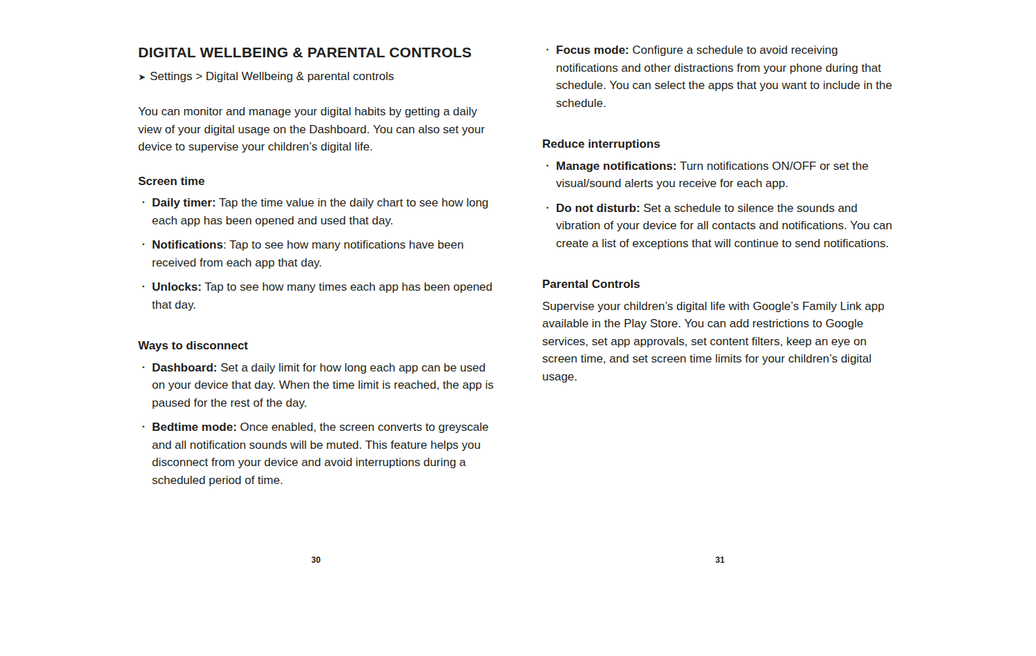DIGITAL WELLBEING & PARENTAL CONTROLS
➤Settings > Digital Wellbeing & parental controls
You can monitor and manage your digital habits by getting a daily view of your digital usage on the Dashboard. You can also set your device to supervise your children’s digital life.
Screen time
Daily timer: Tap the time value in the daily chart to see how long each app has been opened and used that day.
Notifications: Tap to see how many notifications have been received from each app that day.
Unlocks: Tap to see how many times each app has been opened that day.
Ways to disconnect
Dashboard: Set a daily limit for how long each app can be used on your device that day. When the time limit is reached, the app is paused for the rest of the day.
Bedtime mode: Once enabled, the screen converts to greyscale and all notification sounds will be muted. This feature helps you disconnect from your device and avoid interruptions during a scheduled period of time.
30
Focus mode: Configure a schedule to avoid receiving notifications and other distractions from your phone during that schedule. You can select the apps that you want to include in the schedule.
Reduce interruptions
Manage notifications: Turn notifications ON/OFF or set the visual/sound alerts you receive for each app.
Do not disturb: Set a schedule to silence the sounds and vibration of your device for all contacts and notifications. You can create a list of exceptions that will continue to send notifications.
Parental Controls
Supervise your children’s digital life with Google’s Family Link app available in the Play Store. You can add restrictions to Google services, set app approvals, set content filters, keep an eye on screen time, and set screen time limits for your children’s digital usage.
31